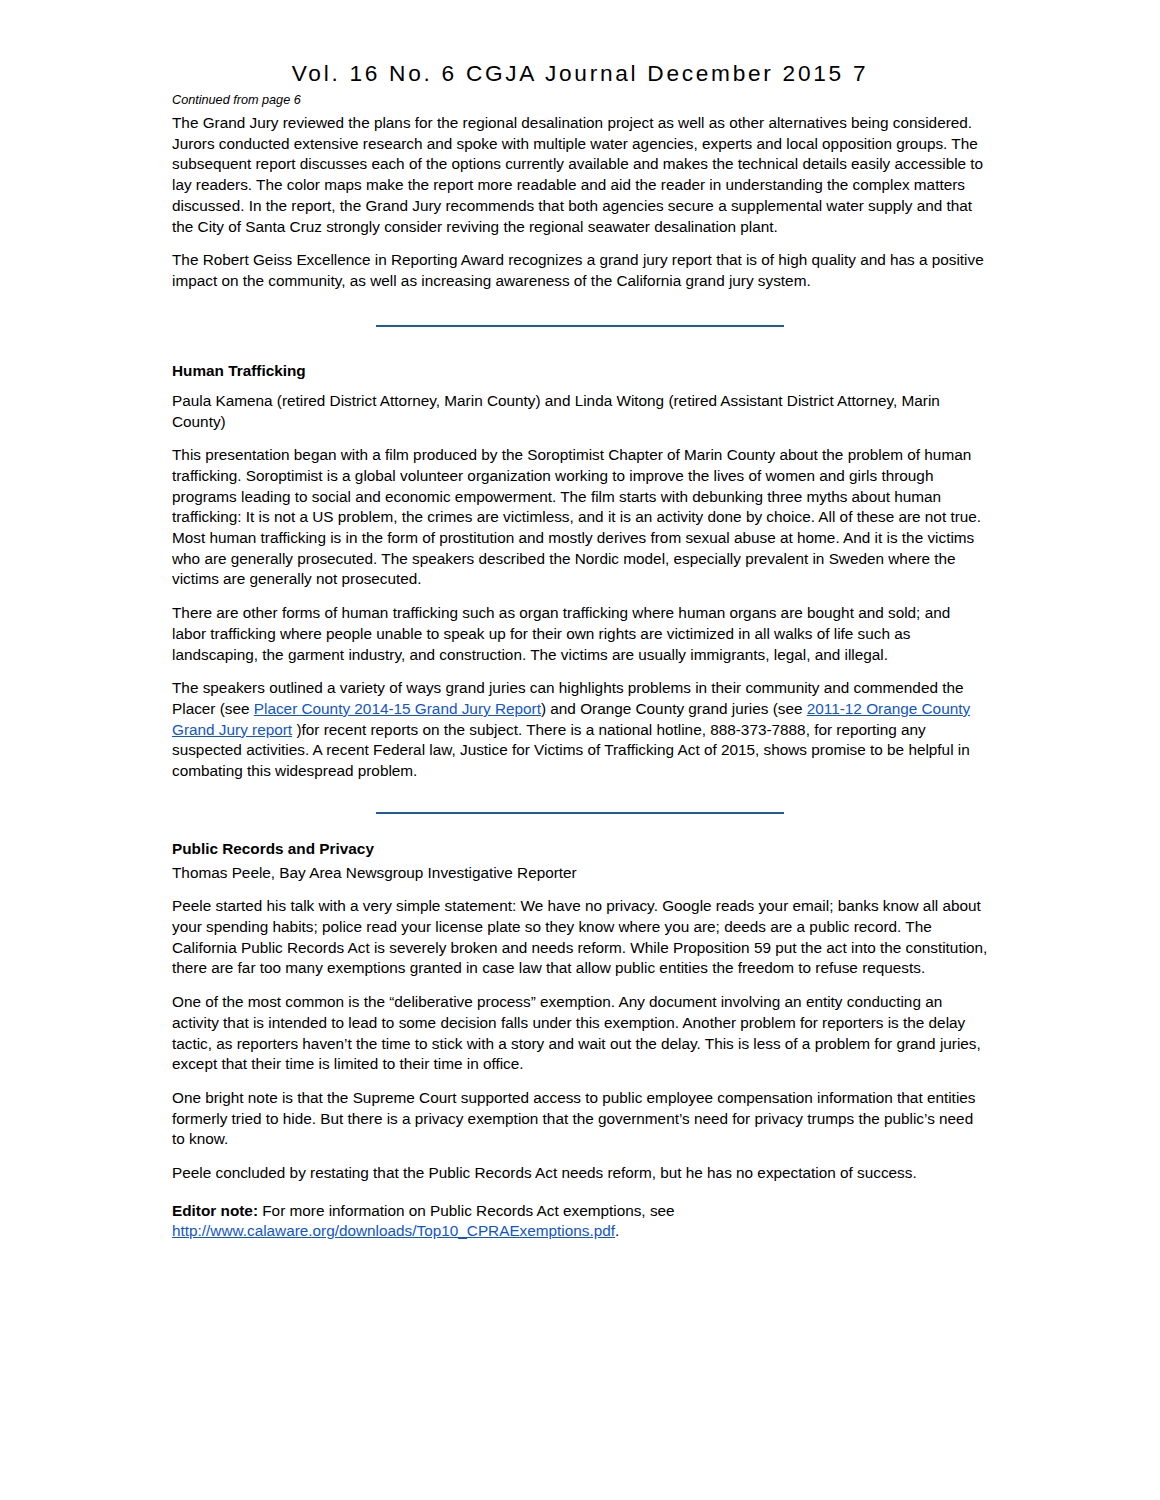Vol. 16 No. 6 CGJA Journal December 2015 7
Continued from page 6
The Grand Jury reviewed the plans for the regional desalination project as well as other alternatives being considered. Jurors conducted extensive research and spoke with multiple water agencies, experts and local opposition groups. The subsequent report discusses each of the options currently available and makes the technical details easily accessible to lay readers. The color maps make the report more readable and aid the reader in understanding the complex matters discussed. In the report, the Grand Jury recommends that both agencies secure a supplemental water supply and that the City of Santa Cruz strongly consider reviving the regional seawater desalination plant.
The Robert Geiss Excellence in Reporting Award recognizes a grand jury report that is of high quality and has a positive impact on the community, as well as increasing awareness of the California grand jury system.
Human Trafficking
Paula Kamena (retired District Attorney, Marin County) and Linda Witong (retired Assistant District Attorney, Marin County)
This presentation began with a film produced by the Soroptimist Chapter of Marin County about the problem of human trafficking. Soroptimist is a global volunteer organization working to improve the lives of women and girls through programs leading to social and economic empowerment. The film starts with debunking three myths about human trafficking: It is not a US problem, the crimes are victimless, and it is an activity done by choice. All of these are not true. Most human trafficking is in the form of prostitution and mostly derives from sexual abuse at home. And it is the victims who are generally prosecuted. The speakers described the Nordic model, especially prevalent in Sweden where the victims are generally not prosecuted.
There are other forms of human trafficking such as organ trafficking where human organs are bought and sold; and labor trafficking where people unable to speak up for their own rights are victimized in all walks of life such as landscaping, the garment industry, and construction. The victims are usually immigrants, legal, and illegal.
The speakers outlined a variety of ways grand juries can highlights problems in their community and commended the Placer (see Placer County 2014-15 Grand Jury Report) and Orange County grand juries (see 2011-12 Orange County Grand Jury report )for recent reports on the subject. There is a national hotline, 888-373-7888, for reporting any suspected activities. A recent Federal law, Justice for Victims of Trafficking Act of 2015, shows promise to be helpful in combating this widespread problem.
Public Records and Privacy
Thomas Peele, Bay Area Newsgroup Investigative Reporter
Peele started his talk with a very simple statement: We have no privacy. Google reads your email; banks know all about your spending habits; police read your license plate so they know where you are; deeds are a public record. The California Public Records Act is severely broken and needs reform. While Proposition 59 put the act into the constitution, there are far too many exemptions granted in case law that allow public entities the freedom to refuse requests.
One of the most common is the “deliberative process” exemption. Any document involving an entity conducting an activity that is intended to lead to some decision falls under this exemption. Another problem for reporters is the delay tactic, as reporters haven’t the time to stick with a story and wait out the delay. This is less of a problem for grand juries, except that their time is limited to their time in office.
One bright note is that the Supreme Court supported access to public employee compensation information that entities formerly tried to hide. But there is a privacy exemption that the government’s need for privacy trumps the public’s need to know.
Peele concluded by restating that the Public Records Act needs reform, but he has no expectation of success.
Editor note: For more information on Public Records Act exemptions, see http://www.calaware.org/downloads/Top10_CPRAExemptions.pdf.